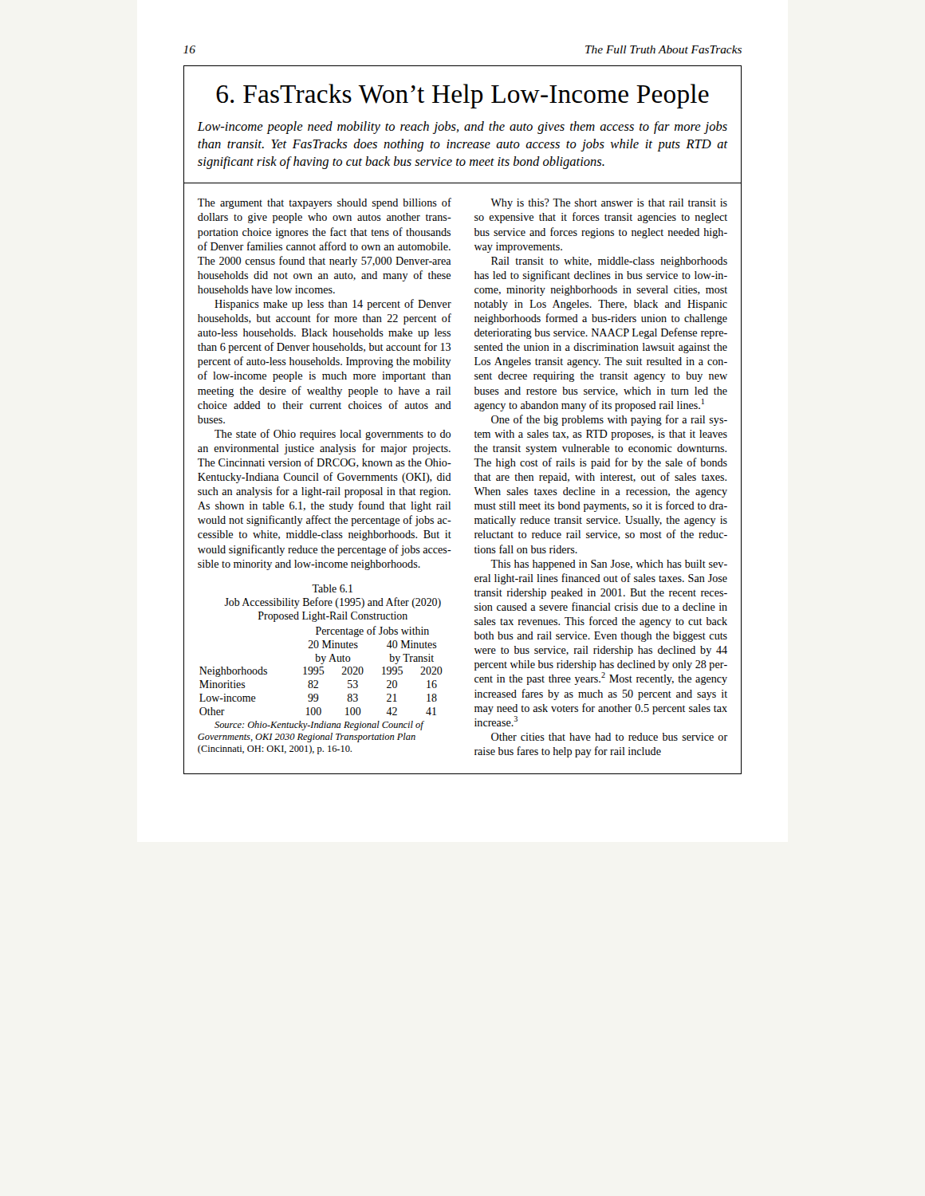16 The Full Truth About FasTracks
6. FasTracks Won’t Help Low-Income People
Low-income people need mobility to reach jobs, and the auto gives them access to far more jobs than transit. Yet FasTracks does nothing to increase auto access to jobs while it puts RTD at significant risk of having to cut back bus service to meet its bond obligations.
The argument that taxpayers should spend billions of dollars to give people who own autos another transportation choice ignores the fact that tens of thousands of Denver families cannot afford to own an automobile. The 2000 census found that nearly 57,000 Denver-area households did not own an auto, and many of these households have low incomes.
Hispanics make up less than 14 percent of Denver households, but account for more than 22 percent of auto-less households. Black households make up less than 6 percent of Denver households, but account for 13 percent of auto-less households. Improving the mobility of low-income people is much more important than meeting the desire of wealthy people to have a rail choice added to their current choices of autos and buses.
The state of Ohio requires local governments to do an environmental justice analysis for major projects. The Cincinnati version of DRCOG, known as the Ohio-Kentucky-Indiana Council of Governments (OKI), did such an analysis for a light-rail proposal in that region. As shown in table 6.1, the study found that light rail would not significantly affect the percentage of jobs accessible to white, middle-class neighborhoods. But it would significantly reduce the percentage of jobs accessible to minority and low-income neighborhoods.
Table 6.1
Job Accessibility Before (1995) and After (2020)
Proposed Light-Rail Construction
| | Percentage of Jobs within |
| | 20 Minutes | 40 Minutes |
| | by Auto | by Transit |
| Neighborhoods | 1995 | 2020 | 1995 | 2020 |
| Minorities | 82 | 53 | 20 | 16 |
| Low-income | 99 | 83 | 21 | 18 |
| Other | 100 | 100 | 42 | 41 |
Source: Ohio-Kentucky-Indiana Regional Council of Governments, OKI 2030 Regional Transportation Plan (Cincinnati, OH: OKI, 2001), p. 16-10.
Why is this? The short answer is that rail transit is so expensive that it forces transit agencies to neglect bus service and forces regions to neglect needed highway improvements.
Rail transit to white, middle-class neighborhoods has led to significant declines in bus service to low-income, minority neighborhoods in several cities, most notably in Los Angeles. There, black and Hispanic neighborhoods formed a bus-riders union to challenge deteriorating bus service. NAACP Legal Defense represented the union in a discrimination lawsuit against the Los Angeles transit agency. The suit resulted in a consent decree requiring the transit agency to buy new buses and restore bus service, which in turn led the agency to abandon many of its proposed rail lines.1
One of the big problems with paying for a rail system with a sales tax, as RTD proposes, is that it leaves the transit system vulnerable to economic downturns. The high cost of rails is paid for by the sale of bonds that are then repaid, with interest, out of sales taxes. When sales taxes decline in a recession, the agency must still meet its bond payments, so it is forced to dramatically reduce transit service. Usually, the agency is reluctant to reduce rail service, so most of the reductions fall on bus riders.
This has happened in San Jose, which has built several light-rail lines financed out of sales taxes. San Jose transit ridership peaked in 2001. But the recent recession caused a severe financial crisis due to a decline in sales tax revenues. This forced the agency to cut back both bus and rail service. Even though the biggest cuts were to bus service, rail ridership has declined by 44 percent while bus ridership has declined by only 28 percent in the past three years.2 Most recently, the agency increased fares by as much as 50 percent and says it may need to ask voters for another 0.5 percent sales tax increase.3
Other cities that have had to reduce bus service or raise bus fares to help pay for rail include